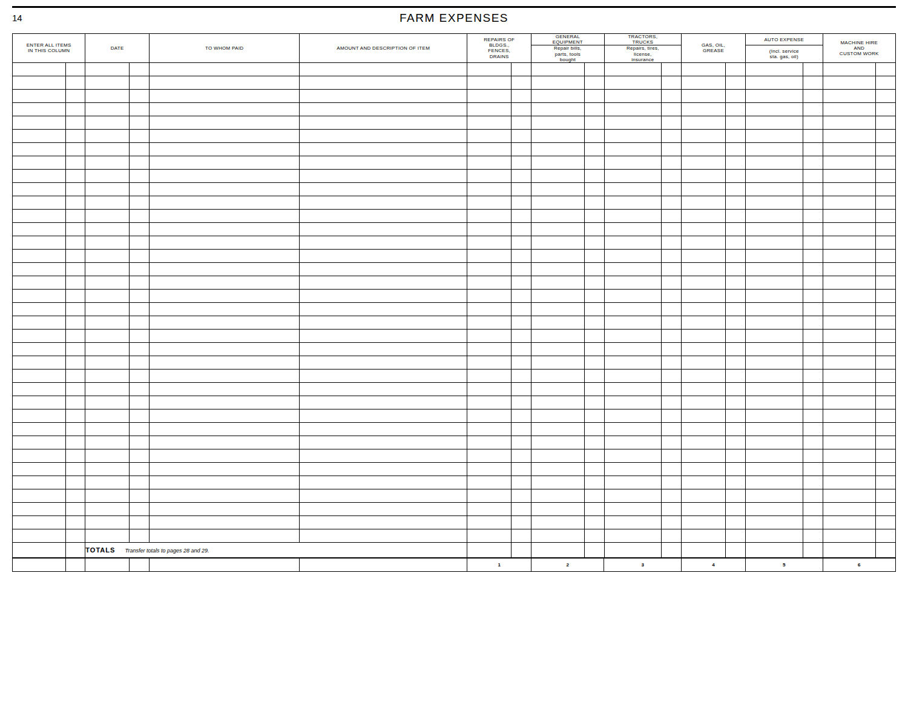14
FARM EXPENSES
| Enter all items in this column | Date | To whom paid | Amount and description of item | Repairs of bldgs., fences, drains | General equipment | Tractors, trucks | Gas, oil, grease | Auto expense | Machine hire and custom work |
| --- | --- | --- | --- | --- | --- | --- | --- | --- | --- |
| Repair bills, parts, tools bought | Repairs, tires, license, insurance | (Incl. service sta. gas, oil) |
| | | TOTALS Transfer totals to pages 28 and 29. | | | | | | | | | | | | |
| | | | | | | 1 | 2 | 3 | 4 | 5 | 6 |